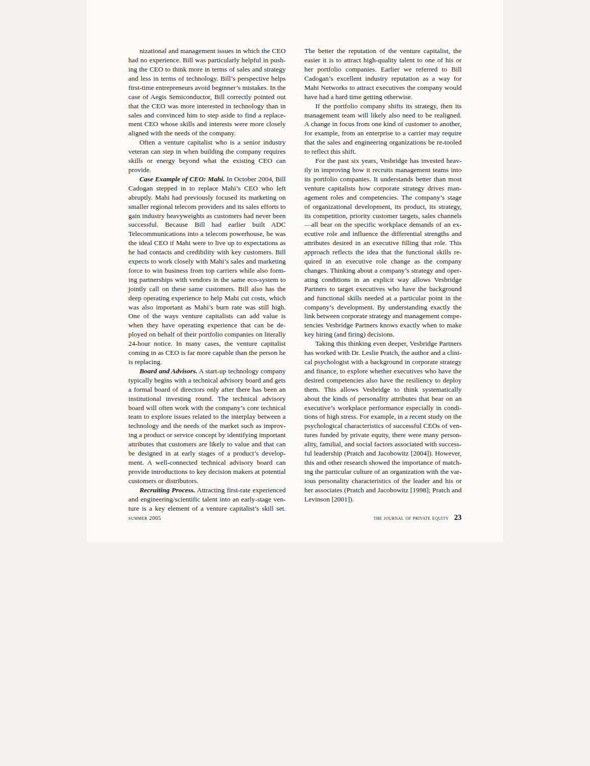nizational and management issues in which the CEO had no experience. Bill was particularly helpful in pushing the CEO to think more in terms of sales and strategy and less in terms of technology. Bill’s perspective helps first-time entrepreneurs avoid beginner’s mistakes. In the case of Aegis Semiconductor, Bill correctly pointed out that the CEO was more interested in technology than in sales and convinced him to step aside to find a replacement CEO whose skills and interests were more closely aligned with the needs of the company.
Often a venture capitalist who is a senior industry veteran can step in when building the company requires skills or energy beyond what the existing CEO can provide.
Case Example of CEO: Mahi. In October 2004, Bill Cadogan stepped in to replace Mahi’s CEO who left abruptly. Mahi had previously focused its marketing on smaller regional telecom providers and its sales efforts to gain industry heavyweights as customers had never been successful. Because Bill had earlier built ADC Telecommunications into a telecom powerhouse, he was the ideal CEO if Mahi were to live up to expectations as he had contacts and credibility with key customers. Bill expects to work closely with Mahi’s sales and marketing force to win business from top carriers while also forming partnerships with vendors in the same eco-system to jointly call on these same customers. Bill also has the deep operating experience to help Mahi cut costs, which was also important as Mahi’s burn rate was still high. One of the ways venture capitalists can add value is when they have operating experience that can be deployed on behalf of their portfolio companies on literally 24-hour notice. In many cases, the venture capitalist coming in as CEO is far more capable than the person he is replacing.
Board and Advisors. A start-up technology company typically begins with a technical advisory board and gets a formal board of directors only after there has been an institutional investing round. The technical advisory board will often work with the company’s core technical team to explore issues related to the interplay between a technology and the needs of the market such as improving a product or service concept by identifying important attributes that customers are likely to value and that can be designed in at early stages of a product’s development. A well-connected technical advisory board can provide introductions to key decision makers at potential customers or distributors.
Recruiting Process. Attracting first-rate experienced and engineering/scientific talent into an early-stage venture is a key element of a venture capitalist’s skill set. The better the reputation of the venture capitalist, the easier it is to attract high-quality talent to one of his or her portfolio companies. Earlier we referred to Bill Cadogan’s excellent industry reputation as a way for Mahi Networks to attract executives the company would have had a hard time getting otherwise.
If the portfolio company shifts its strategy, then its management team will likely also need to be realigned. A change in focus from one kind of customer to another, for example, from an enterprise to a carrier may require that the sales and engineering organizations be re-tooled to reflect this shift.
For the past six years, Vesbridge has invested heavily in improving how it recruits management teams into its portfolio companies. It understands better than most venture capitalists how corporate strategy drives management roles and competencies. The company’s stage of organizational development, its product, its strategy, its competition, priority customer targets, sales channels—all bear on the specific workplace demands of an executive role and influence the differential strengths and attributes desired in an executive filling that role. This approach reflects the idea that the functional skills required in an executive role change as the company changes. Thinking about a company’s strategy and operating conditions in an explicit way allows Vesbridge Partners to target executives who have the background and functional skills needed at a particular point in the company’s development. By understanding exactly the link between corporate strategy and management competencies Vesbridge Partners knows exactly when to make key hiring (and firing) decisions.
Taking this thinking even deeper, Vesbridge Partners has worked with Dr. Leslie Pratch, the author and a clinical psychologist with a background in corporate strategy and finance, to explore whether executives who have the desired competencies also have the resiliency to deploy them. This allows Vesbridge to think systematically about the kinds of personality attributes that bear on an executive’s workplace performance especially in conditions of high stress. For example, in a recent study on the psychological characteristics of successful CEOs of ventures funded by private equity, there were many personality, familial, and social factors associated with successful leadership (Pratch and Jacobowitz [2004]). However, this and other research showed the importance of matching the particular culture of an organization with the various personality characteristics of the leader and his or her associates (Pratch and Jacobowitz [1998]; Pratch and Levinson [2001]).
Summer 2005
The Journal of Private Equity 23